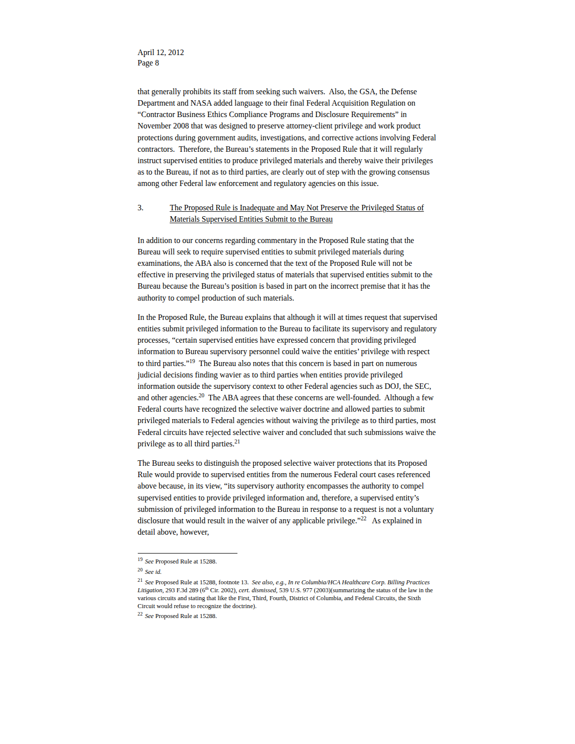April 12, 2012
Page 8
that generally prohibits its staff from seeking such waivers. Also, the GSA, the Defense Department and NASA added language to their final Federal Acquisition Regulation on “Contractor Business Ethics Compliance Programs and Disclosure Requirements” in November 2008 that was designed to preserve attorney-client privilege and work product protections during government audits, investigations, and corrective actions involving Federal contractors. Therefore, the Bureau’s statements in the Proposed Rule that it will regularly instruct supervised entities to produce privileged materials and thereby waive their privileges as to the Bureau, if not as to third parties, are clearly out of step with the growing consensus among other Federal law enforcement and regulatory agencies on this issue.
3.
The Proposed Rule is Inadequate and May Not Preserve the Privileged Status of Materials Supervised Entities Submit to the Bureau
In addition to our concerns regarding commentary in the Proposed Rule stating that the Bureau will seek to require supervised entities to submit privileged materials during examinations, the ABA also is concerned that the text of the Proposed Rule will not be effective in preserving the privileged status of materials that supervised entities submit to the Bureau because the Bureau’s position is based in part on the incorrect premise that it has the authority to compel production of such materials.
In the Proposed Rule, the Bureau explains that although it will at times request that supervised entities submit privileged information to the Bureau to facilitate its supervisory and regulatory processes, “certain supervised entities have expressed concern that providing privileged information to Bureau supervisory personnel could waive the entities’ privilege with respect to third parties.”19 The Bureau also notes that this concern is based in part on numerous judicial decisions finding wavier as to third parties when entities provide privileged information outside the supervisory context to other Federal agencies such as DOJ, the SEC, and other agencies.20 The ABA agrees that these concerns are well-founded. Although a few Federal courts have recognized the selective waiver doctrine and allowed parties to submit privileged materials to Federal agencies without waiving the privilege as to third parties, most Federal circuits have rejected selective waiver and concluded that such submissions waive the privilege as to all third parties.21
The Bureau seeks to distinguish the proposed selective waiver protections that its Proposed Rule would provide to supervised entities from the numerous Federal court cases referenced above because, in its view, “its supervisory authority encompasses the authority to compel supervised entities to provide privileged information and, therefore, a supervised entity’s submission of privileged information to the Bureau in response to a request is not a voluntary disclosure that would result in the waiver of any applicable privilege.”22 As explained in detail above, however,
19 See Proposed Rule at 15288.
20 See id.
21 See Proposed Rule at 15288, footnote 13. See also, e.g., In re Columbia/HCA Healthcare Corp. Billing Practices Litigation, 293 F.3d 289 (6th Cir. 2002), cert. dismissed, 539 U.S. 977 (2003)(summarizing the status of the law in the various circuits and stating that like the First, Third, Fourth, District of Columbia, and Federal Circuits, the Sixth Circuit would refuse to recognize the doctrine).
22 See Proposed Rule at 15288.